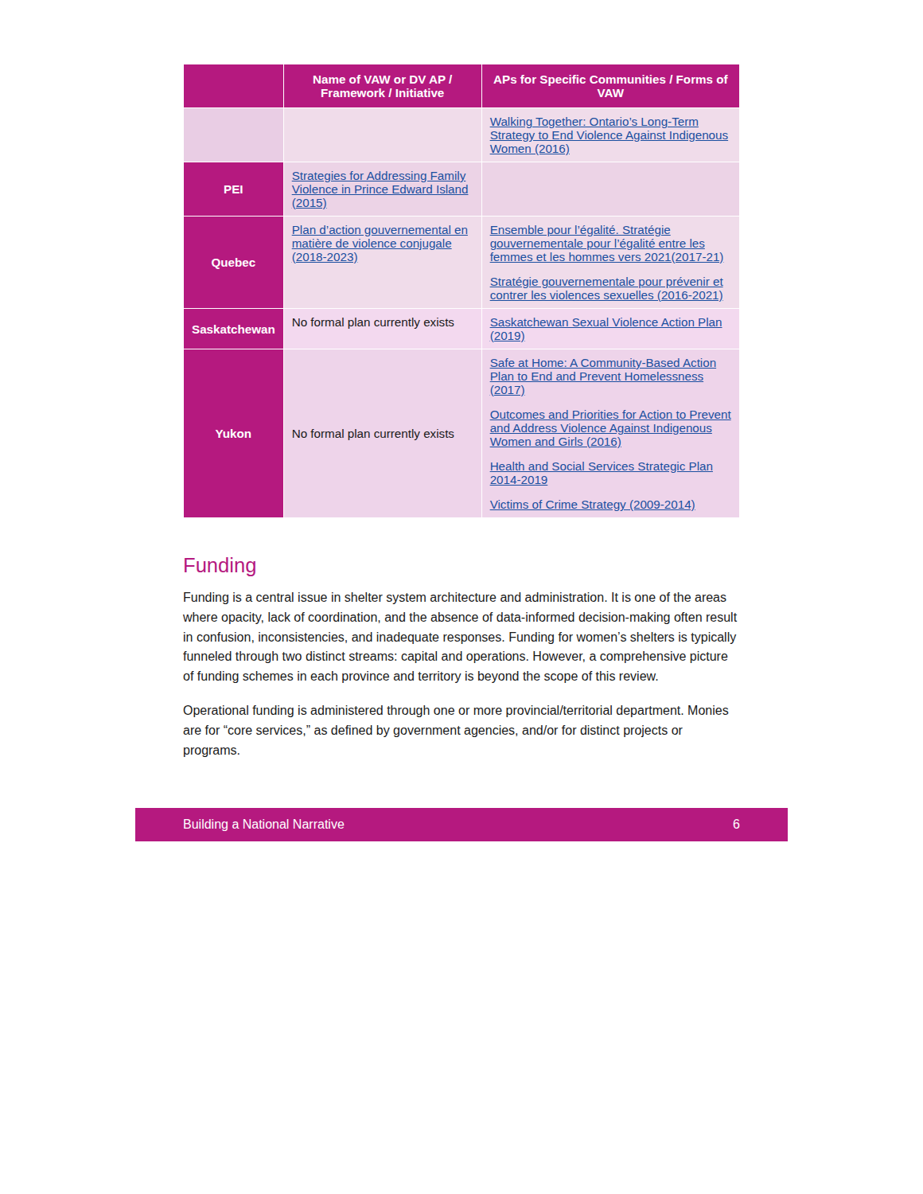| | Name of VAW or DV AP / Framework / Initiative | APs for Specific Communities / Forms of VAW |
| --- | --- | --- |
| | | Walking Together: Ontario’s Long-Term Strategy to End Violence Against Indigenous Women (2016) |
| PEI | Strategies for Addressing Family Violence in Prince Edward Island (2015) | |
| Quebec | Plan d’action gouvernemental en matière de violence conjugale (2018-2023) | Ensemble pour l’égalité. Stratégie gouvernementale pour l’égalité entre les femmes et les hommes vers 2021(2017-21) Stratégie gouvernementale pour prévenir et contrer les violences sexuelles (2016-2021) |
| Saskatchewan | No formal plan currently exists | Saskatchewan Sexual Violence Action Plan (2019) |
| Yukon | No formal plan currently exists | Safe at Home: A Community-Based Action Plan to End and Prevent Homelessness (2017) Outcomes and Priorities for Action to Prevent and Address Violence Against Indigenous Women and Girls (2016) Health and Social Services Strategic Plan 2014-2019 Victims of Crime Strategy (2009-2014) |
Funding
Funding is a central issue in shelter system architecture and administration. It is one of the areas where opacity, lack of coordination, and the absence of data-informed decision-making often result in confusion, inconsistencies, and inadequate responses. Funding for women’s shelters is typically funneled through two distinct streams: capital and operations. However, a comprehensive picture of funding schemes in each province and territory is beyond the scope of this review.
Operational funding is administered through one or more provincial/territorial department. Monies are for “core services,” as defined by government agencies, and/or for distinct projects or programs.
Building a National Narrative 6